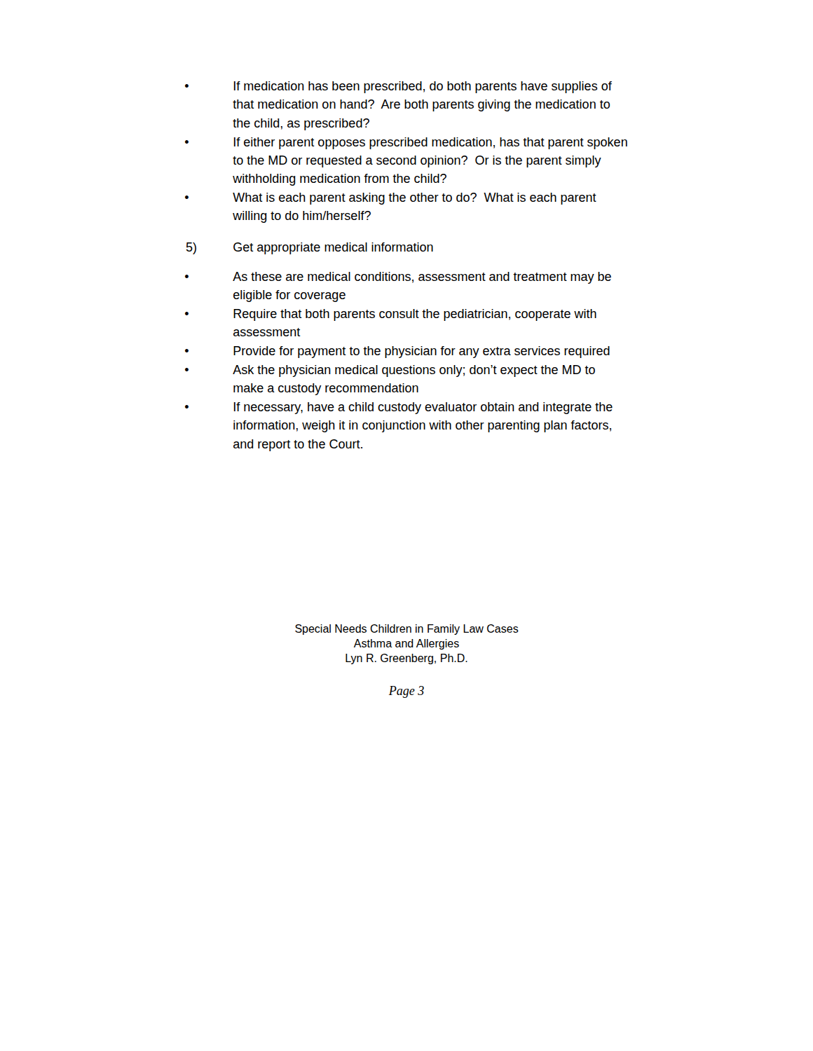• If medication has been prescribed, do both parents have supplies of that medication on hand? Are both parents giving the medication to the child, as prescribed?
• If either parent opposes prescribed medication, has that parent spoken to the MD or requested a second opinion? Or is the parent simply withholding medication from the child?
• What is each parent asking the other to do? What is each parent willing to do him/herself?
5) Get appropriate medical information
• As these are medical conditions, assessment and treatment may be eligible for coverage
• Require that both parents consult the pediatrician, cooperate with assessment
• Provide for payment to the physician for any extra services required
• Ask the physician medical questions only; don’t expect the MD to make a custody recommendation
• If necessary, have a child custody evaluator obtain and integrate the information, weigh it in conjunction with other parenting plan factors, and report to the Court.
Special Needs Children in Family Law Cases
Asthma and Allergies
Lyn R. Greenberg, Ph.D.
Page 3